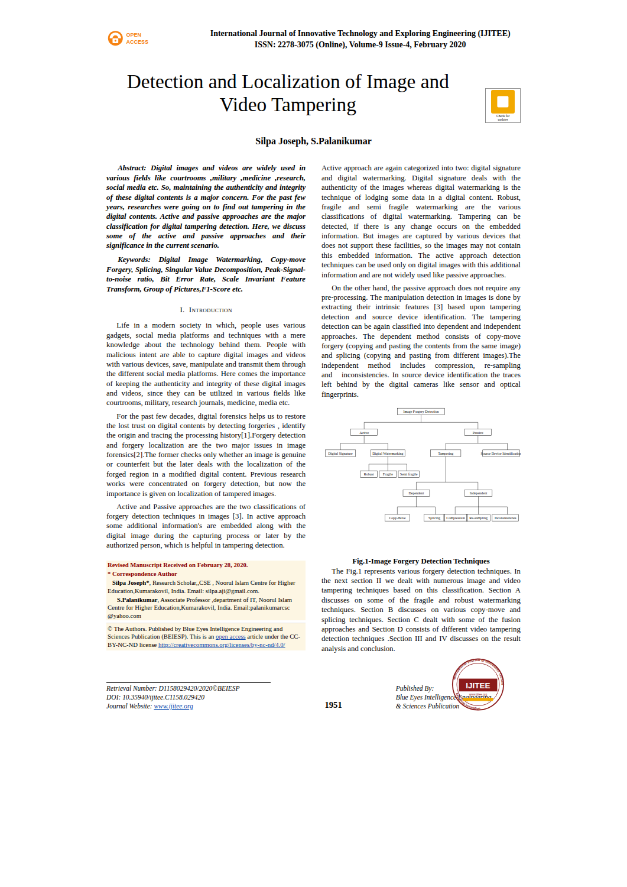OPEN ACCESS
International Journal of Innovative Technology and Exploring Engineering (IJITEE)
ISSN: 2278-3075 (Online), Volume-9 Issue-4, February 2020
Detection and Localization of Image and Video Tampering
Check for
updates
Silpa Joseph, S.Palanikumar
Abstract: Digital images and videos are widely used in various fields like courtrooms ,military ,medicine ,research, social media etc. So, maintaining the authenticity and integrity of these digital contents is a major concern. For the past few years, researches were going on to find out tampering in the digital contents. Active and passive approaches are the major classification for digital tampering detection. Here, we discuss some of the active and passive approaches and their significance in the current scenario.
Keywords: Digital Image Watermarking, Copy-move Forgery, Splicing, Singular Value Decomposition, Peak-Signal-to-noise ratio, Bit Error Rate, Scale Invariant Feature Transform, Group of Pictures,F1-Score etc.
I. Introduction
Life in a modern society in which, people uses various gadgets, social media platforms and techniques with a mere knowledge about the technology behind them. People with malicious intent are able to capture digital images and videos with various devices, save, manipulate and transmit them through the different social media platforms. Here comes the importance of keeping the authenticity and integrity of these digital images and videos, since they can be utilized in various fields like courtrooms, military, research journals, medicine, media etc.
For the past few decades, digital forensics helps us to restore the lost trust on digital contents by detecting forgeries , identify the origin and tracing the processing history[1].Forgery detection and forgery localization are the two major issues in image forensics[2].The former checks only whether an image is genuine or counterfeit but the later deals with the localization of the forged region in a modified digital content. Previous research works were concentrated on forgery detection, but now the importance is given on localization of tampered images.
Active and Passive approaches are the two classifications of forgery detection techniques in images [3]. In active approach some additional information's are embedded along with the digital image during the capturing process or later by the authorized person, which is helpful in tampering detection.
Revised Manuscript Received on February 28, 2020. * Correspondence Author Silpa Joseph*, Research Scholar,,CSE , Noorul Islam Centre for Higher Education,Kumarakovil, India. Email: silpa.aji@gmail.com. S.Palanikumar, Associate Professor ,department of IT, Noorul Islam Centre for Higher Education,Kumarakovil, India. Email:palanikumarcsc @yahoo.com © The Authors. Published by Blue Eyes Intelligence Engineering and Sciences Publication (BEIESP). This is an open access article under the CC-BY-NC-ND license http://creativecommons.org/licenses/by-nc-nd/4.0/
Active approach are again categorized into two: digital signature and digital watermarking. Digital signature deals with the authenticity of the images whereas digital watermarking is the technique of lodging some data in a digital content. Robust, fragile and semi fragile watermarking are the various classifications of digital watermarking. Tampering can be detected, if there is any change occurs on the embedded information. But images are captured by various devices that does not support these facilities, so the images may not contain this embedded information. The active approach detection techniques can be used only on digital images with this additional information and are not widely used like passive approaches.
On the other hand, the passive approach does not require any pre-processing. The manipulation detection in images is done by extracting their intrinsic features [3] based upon tampering detection and source device identification. The tampering detection can be again classified into dependent and independent approaches. The dependent method consists of copy-move forgery (copying and pasting the contents from the same image) and splicing (copying and pasting from different images).The independent method includes compression, re-sampling and inconsistencies. In source device identification the traces left behind by the digital cameras like sensor and optical fingerprints.
Image Forgery Detection Active Passive Digital Signature Digital Watermarking Tampering Source Device Identification Robust Fragile Semi fragile Dependent Independent Copy-move Splicing Compression Re-sampling Inconsistencies
Fig.1-Image Forgery Detection Techniques
The Fig.1 represents various forgery detection techniques. In the next section II we dealt with numerous image and video tampering techniques based on this classification. Section A discusses on some of the fragile and robust watermarking techniques. Section B discusses on various copy-move and splicing techniques. Section C dealt with some of the fusion approaches and Section D consists of different video tampering detection techniques .Section III and IV discusses on the result analysis and conclusion.
Retrieval Number: D1158029420/2020©BEIESP
DOI: 10.35940/ijitee.C1158.029420
Journal Website: www.ijitee.org
1951
Published By:
Blue Eyes Intelligence Engineering
& Sciences Publication
International Journal of Innovative Technology Exploring Innovation IJITEE www.ijitee.org